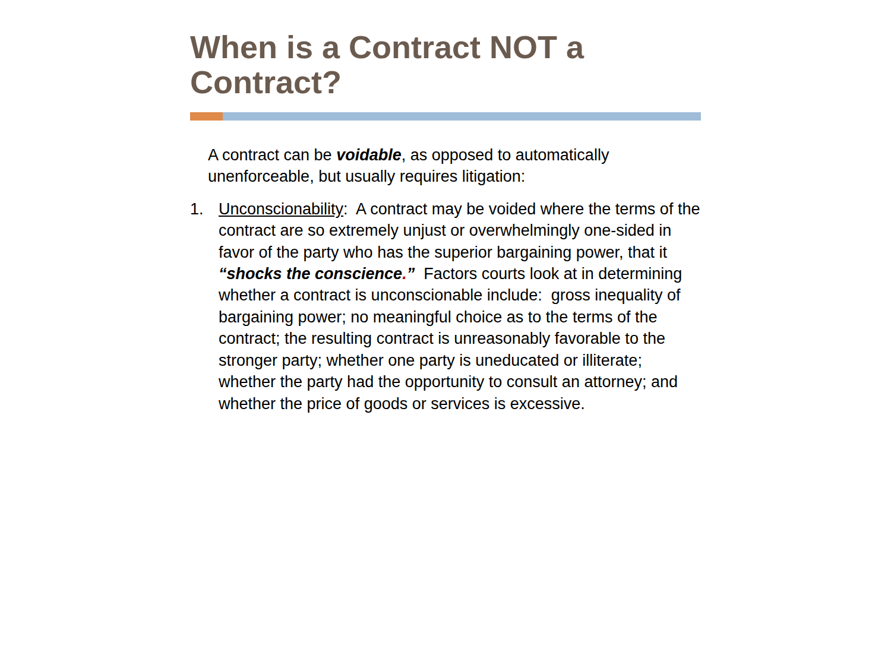When is a Contract NOT a Contract?
A contract can be voidable, as opposed to automatically unenforceable, but usually requires litigation:
Unconscionability: A contract may be voided where the terms of the contract are so extremely unjust or overwhelmingly one-sided in favor of the party who has the superior bargaining power, that it “shocks the conscience.” Factors courts look at in determining whether a contract is unconscionable include: gross inequality of bargaining power; no meaningful choice as to the terms of the contract; the resulting contract is unreasonably favorable to the stronger party; whether one party is uneducated or illiterate; whether the party had the opportunity to consult an attorney; and whether the price of goods or services is excessive.